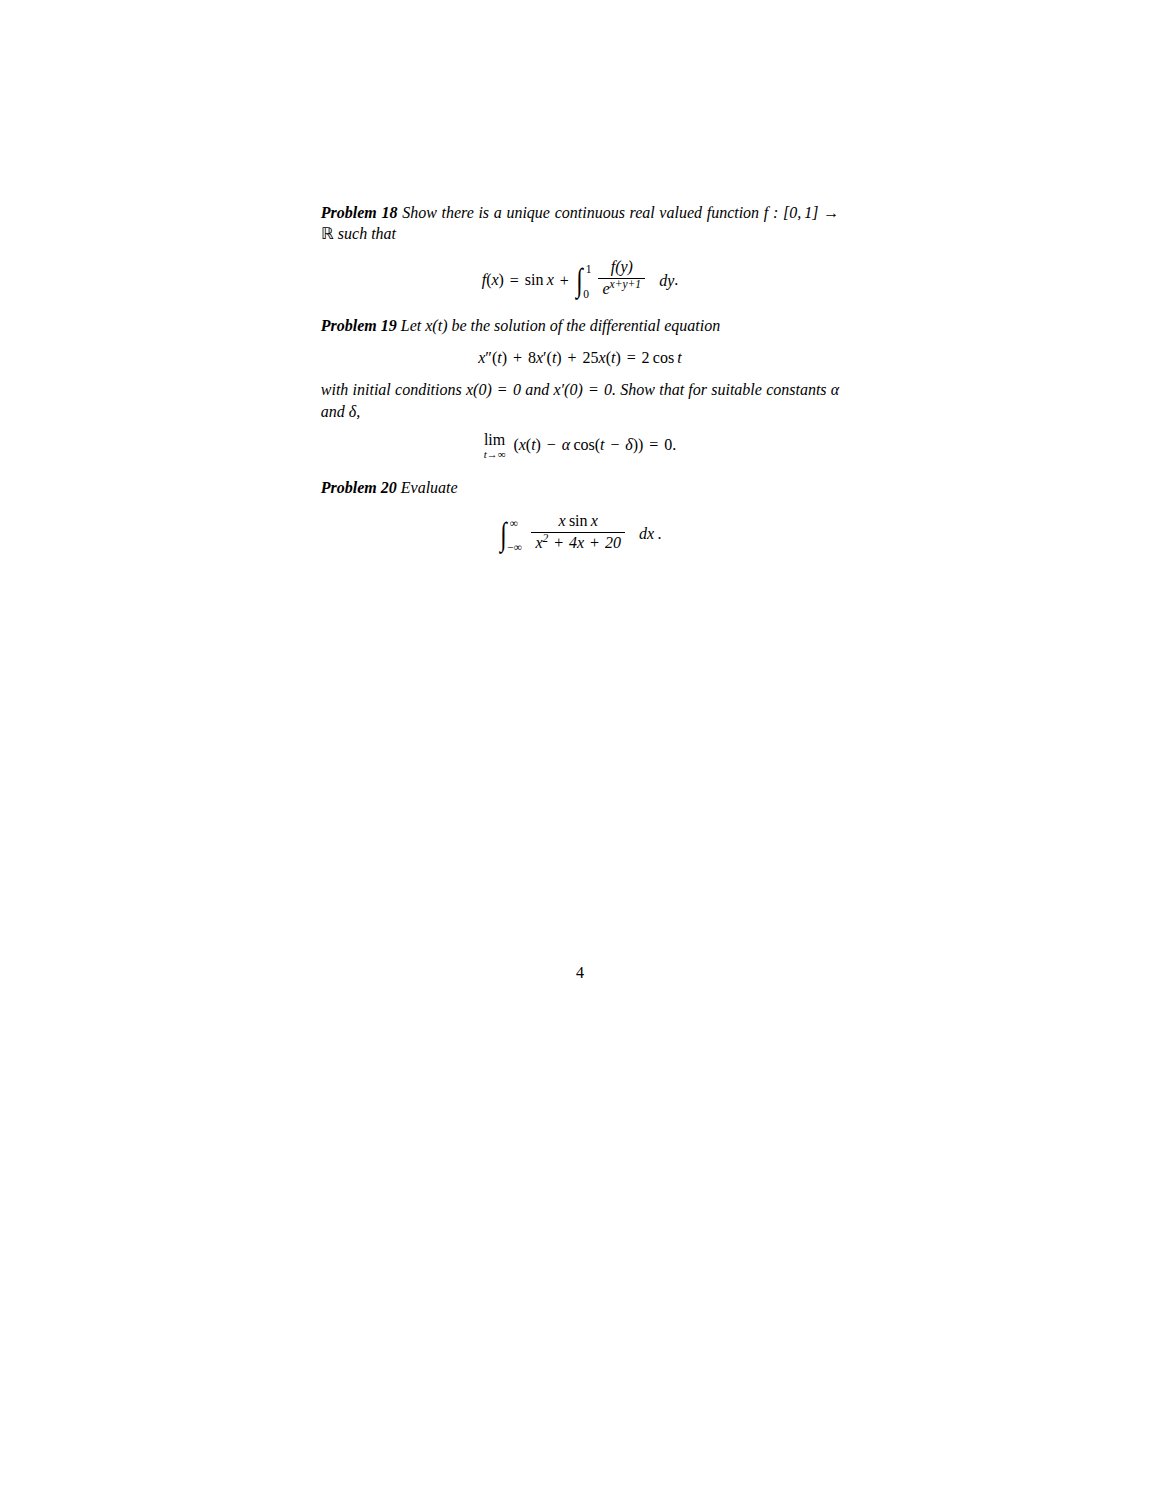Problem 18 Show there is a unique continuous real valued function f : [0, 1] → ℝ such that
f(x) = sin x + ∫10 f(y) ex+y+1 dy.
Problem 19 Let x(t) be the solution of the differential equation
x″(t) + 8x′(t) + 25x(t) = 2 cos t
with initial conditions x(0) = 0 and x′(0) = 0. Show that for suitable constants α and δ,
lim t→∞ (x(t) − α cos(t − δ)) = 0.
Problem 20 Evaluate
∫∞−∞ x sin x x2 + 4x + 20 dx .
4